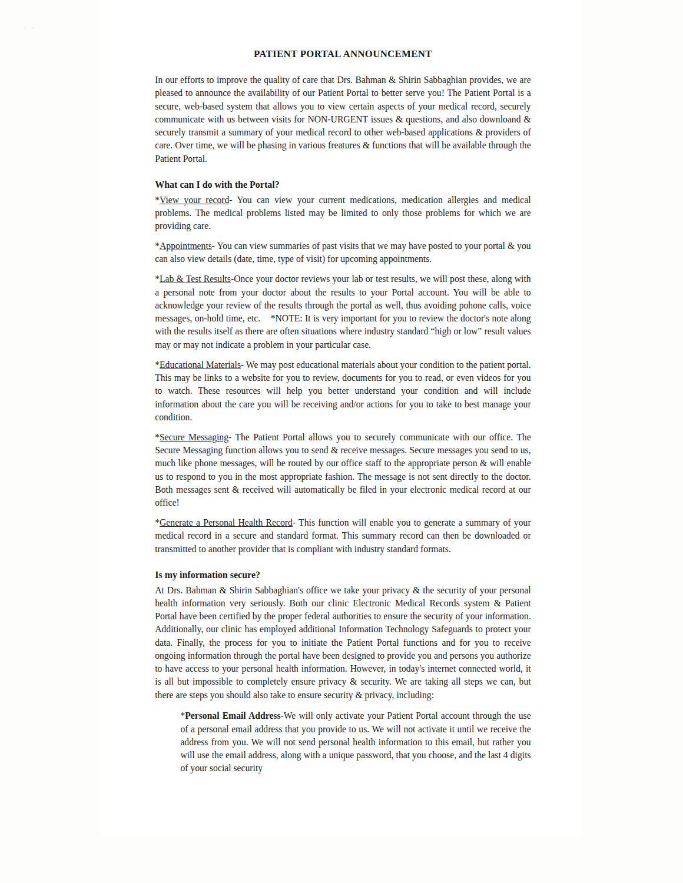- -
PATIENT PORTAL ANNOUNCEMENT
In our efforts to improve the quality of care that Drs. Bahman & Shirin Sabbaghian provides, we are pleased to announce the availability of our Patient Portal to better serve you! The Patient Portal is a secure, web-based system that allows you to view certain aspects of your medical record, securely communicate with us between visits for NON-URGENT issues & questions, and also downloand & securely transmit a summary of your medical record to other web-based applications & providers of care. Over time, we will be phasing in various freatures & functions that will be available through the Patient Portal.
What can I do with the Portal?
*View your record- You can view your current medications, medication allergies and medical problems. The medical problems listed may be limited to only those problems for which we are providing care.
*Appointments- You can view summaries of past visits that we may have posted to your portal & you can also view details (date, time, type of visit) for upcoming appointments.
*Lab & Test Results-Once your doctor reviews your lab or test results, we will post these, along with a personal note from your doctor about the results to your Portal account. You will be able to acknowledge your review of the results through the portal as well, thus avoiding pohone calls, voice messages, on-hold time, etc. *NOTE: It is very important for you to review the doctor's note along with the results itself as there are often situations where industry standard “high or low” result values may or may not indicate a problem in your particular case.
*Educational Materials- We may post educational materials about your condition to the patient portal. This may be links to a website for you to review, documents for you to read, or even videos for you to watch. These resources will help you better understand your condition and will include information about the care you will be receiving and/or actions for you to take to best manage your condition.
*Secure Messaging- The Patient Portal allows you to securely communicate with our office. The Secure Messaging function allows you to send & receive messages. Secure messages you send to us, much like phone messages, will be routed by our office staff to the appropriate person & will enable us to respond to you in the most appropriate fashion. The message is not sent directly to the doctor. Both messages sent & received will automatically be filed in your electronic medical record at our office!
*Generate a Personal Health Record- This function will enable you to generate a summary of your medical record in a secure and standard format. This summary record can then be downloaded or transmitted to another provider that is compliant with industry standard formats.
Is my information secure?
At Drs. Bahman & Shirin Sabbaghian's office we take your privacy & the security of your personal health information very seriously. Both our clinic Electronic Medical Records system & Patient Portal have been certified by the proper federal authorities to ensure the security of your information. Additionally, our clinic has employed additional Information Technology Safeguards to protect your data. Finally, the process for you to initiate the Patient Portal functions and for you to receive ongoing information through the portal have been designed to provide you and persons you authorize to have access to your personal health information. However, in today's internet connected world, it is all but impossible to completely ensure privacy & security. We are taking all steps we can, but there are steps you should also take to ensure security & privacy, including:
*Personal Email Address-We will only activate your Patient Portal account through the use of a personal email address that you provide to us. We will not activate it until we receive the address from you. We will not send personal health information to this email, but rather you will use the email address, along with a unique password, that you choose, and the last 4 digits of your social security